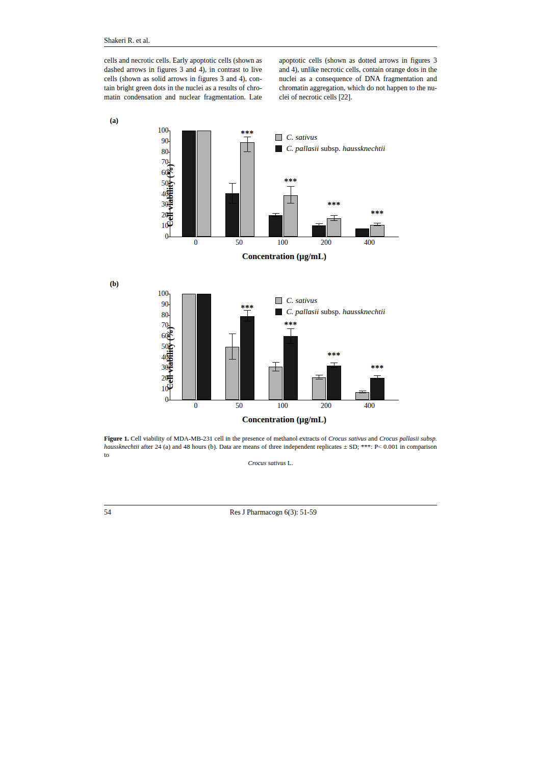Shakeri R. et al.
cells and necrotic cells. Early apoptotic cells (shown as dashed arrows in figures 3 and 4), in contrast to live cells (shown as solid arrows in figures 3 and 4), contain bright green dots in the nuclei as a results of chromatin condensation and nuclear fragmentation. Late apoptotic cells (shown as dotted arrows in figures 3 and 4), unlike necrotic cells, contain orange dots in the nuclei as a consequence of DNA fragmentation and chromatin aggregation, which do not happen to the nuclei of necrotic cells [22].
(a)
Cell viability (%)
100
90
80
70
60
50
40
30
20
10
0
***
***
***
***
C. sativus
C. pallasii subsp. haussknechtii
0
50
100
200
400
Concentration (µg/mL)
(b)
Cell viability (%)
100
90
80
70
60
50
40
30
20
10
0
***
***
***
***
C. sativus
C. pallasii subsp. haussknechtii
0
50
100
200
400
Concentration (µg/mL)
Figure 1. Cell viability of MDA-MB-231 cell in the presence of methanol extracts of Crocus sativus and Crocus pallasii subsp. haussknechtii after 24 (a) and 48 hours (b). Data are means of three independent replicates ± SD; ***: P< 0.001 in comparison to Crocus sativus L.
54 Res J Pharmacogn 6(3): 51-59